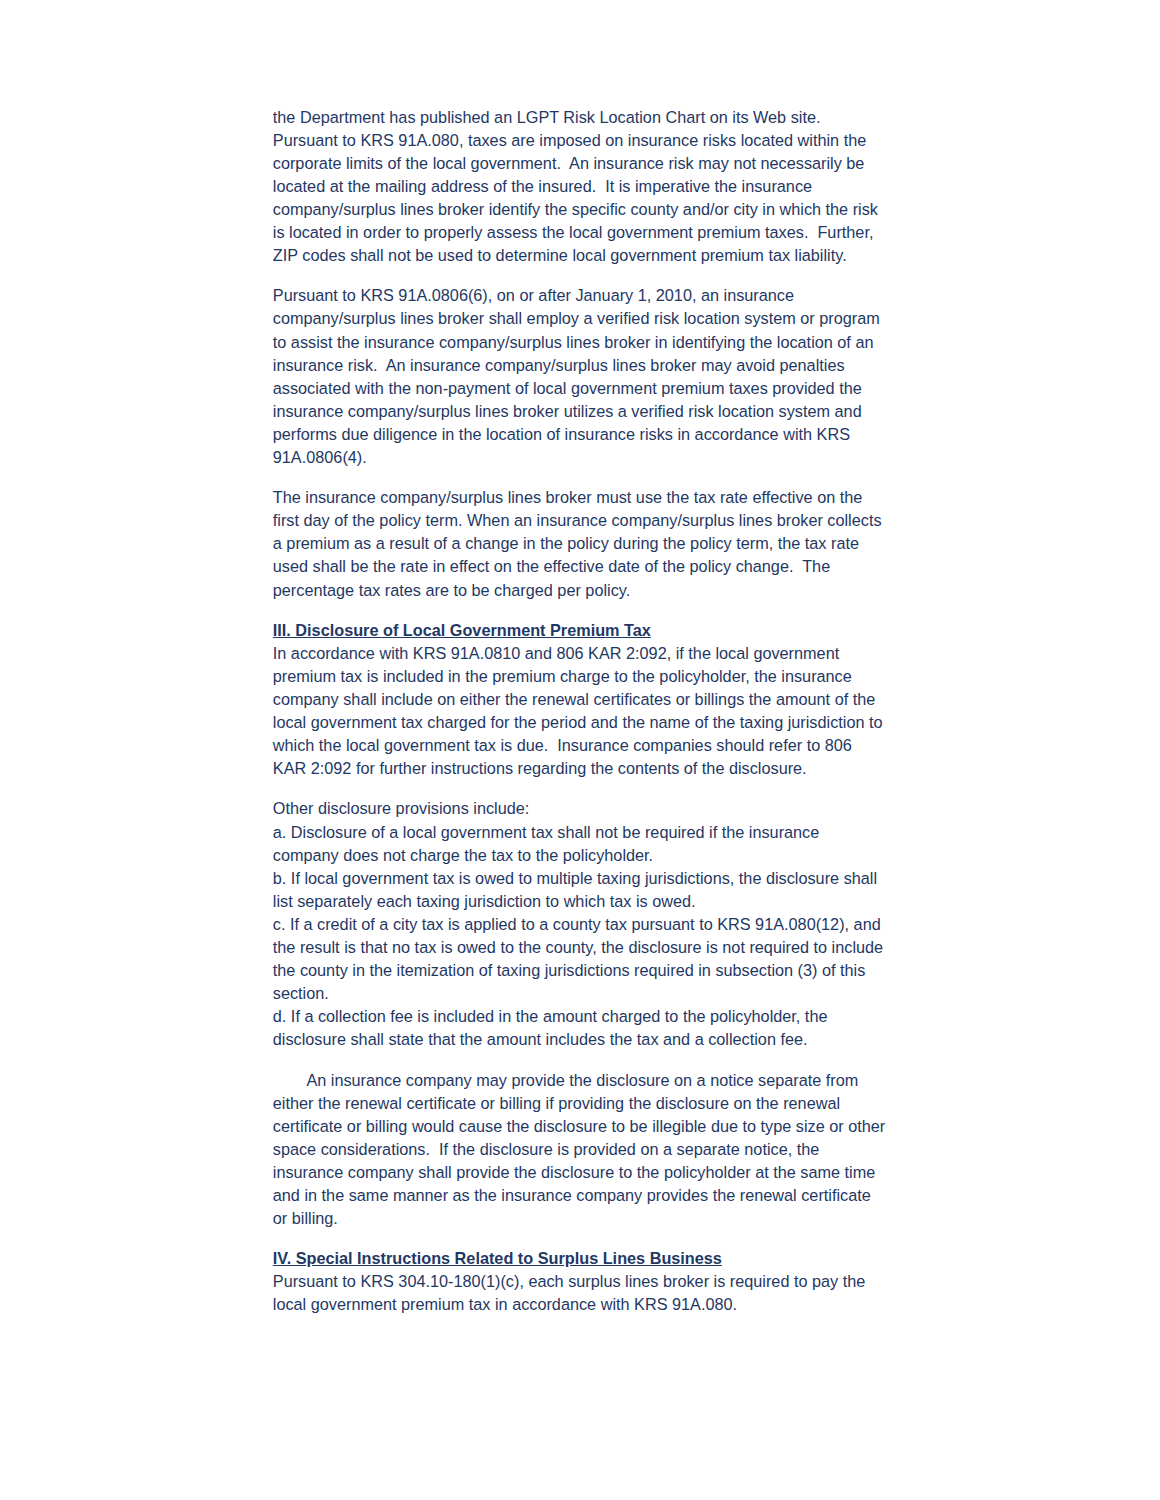the Department has published an LGPT Risk Location Chart on its Web site. Pursuant to KRS 91A.080, taxes are imposed on insurance risks located within the corporate limits of the local government. An insurance risk may not necessarily be located at the mailing address of the insured. It is imperative the insurance company/surplus lines broker identify the specific county and/or city in which the risk is located in order to properly assess the local government premium taxes. Further, ZIP codes shall not be used to determine local government premium tax liability.
Pursuant to KRS 91A.0806(6), on or after January 1, 2010, an insurance company/surplus lines broker shall employ a verified risk location system or program to assist the insurance company/surplus lines broker in identifying the location of an insurance risk. An insurance company/surplus lines broker may avoid penalties associated with the non-payment of local government premium taxes provided the insurance company/surplus lines broker utilizes a verified risk location system and performs due diligence in the location of insurance risks in accordance with KRS 91A.0806(4).
The insurance company/surplus lines broker must use the tax rate effective on the first day of the policy term. When an insurance company/surplus lines broker collects a premium as a result of a change in the policy during the policy term, the tax rate used shall be the rate in effect on the effective date of the policy change. The percentage tax rates are to be charged per policy.
III. Disclosure of Local Government Premium Tax
In accordance with KRS 91A.0810 and 806 KAR 2:092, if the local government premium tax is included in the premium charge to the policyholder, the insurance company shall include on either the renewal certificates or billings the amount of the local government tax charged for the period and the name of the taxing jurisdiction to which the local government tax is due. Insurance companies should refer to 806 KAR 2:092 for further instructions regarding the contents of the disclosure.
Other disclosure provisions include:
a. Disclosure of a local government tax shall not be required if the insurance company does not charge the tax to the policyholder.
b. If local government tax is owed to multiple taxing jurisdictions, the disclosure shall list separately each taxing jurisdiction to which tax is owed.
c. If a credit of a city tax is applied to a county tax pursuant to KRS 91A.080(12), and the result is that no tax is owed to the county, the disclosure is not required to include the county in the itemization of taxing jurisdictions required in subsection (3) of this section.
d. If a collection fee is included in the amount charged to the policyholder, the disclosure shall state that the amount includes the tax and a collection fee.
An insurance company may provide the disclosure on a notice separate from either the renewal certificate or billing if providing the disclosure on the renewal certificate or billing would cause the disclosure to be illegible due to type size or other space considerations. If the disclosure is provided on a separate notice, the insurance company shall provide the disclosure to the policyholder at the same time and in the same manner as the insurance company provides the renewal certificate or billing.
IV. Special Instructions Related to Surplus Lines Business
Pursuant to KRS 304.10-180(1)(c), each surplus lines broker is required to pay the local government premium tax in accordance with KRS 91A.080.